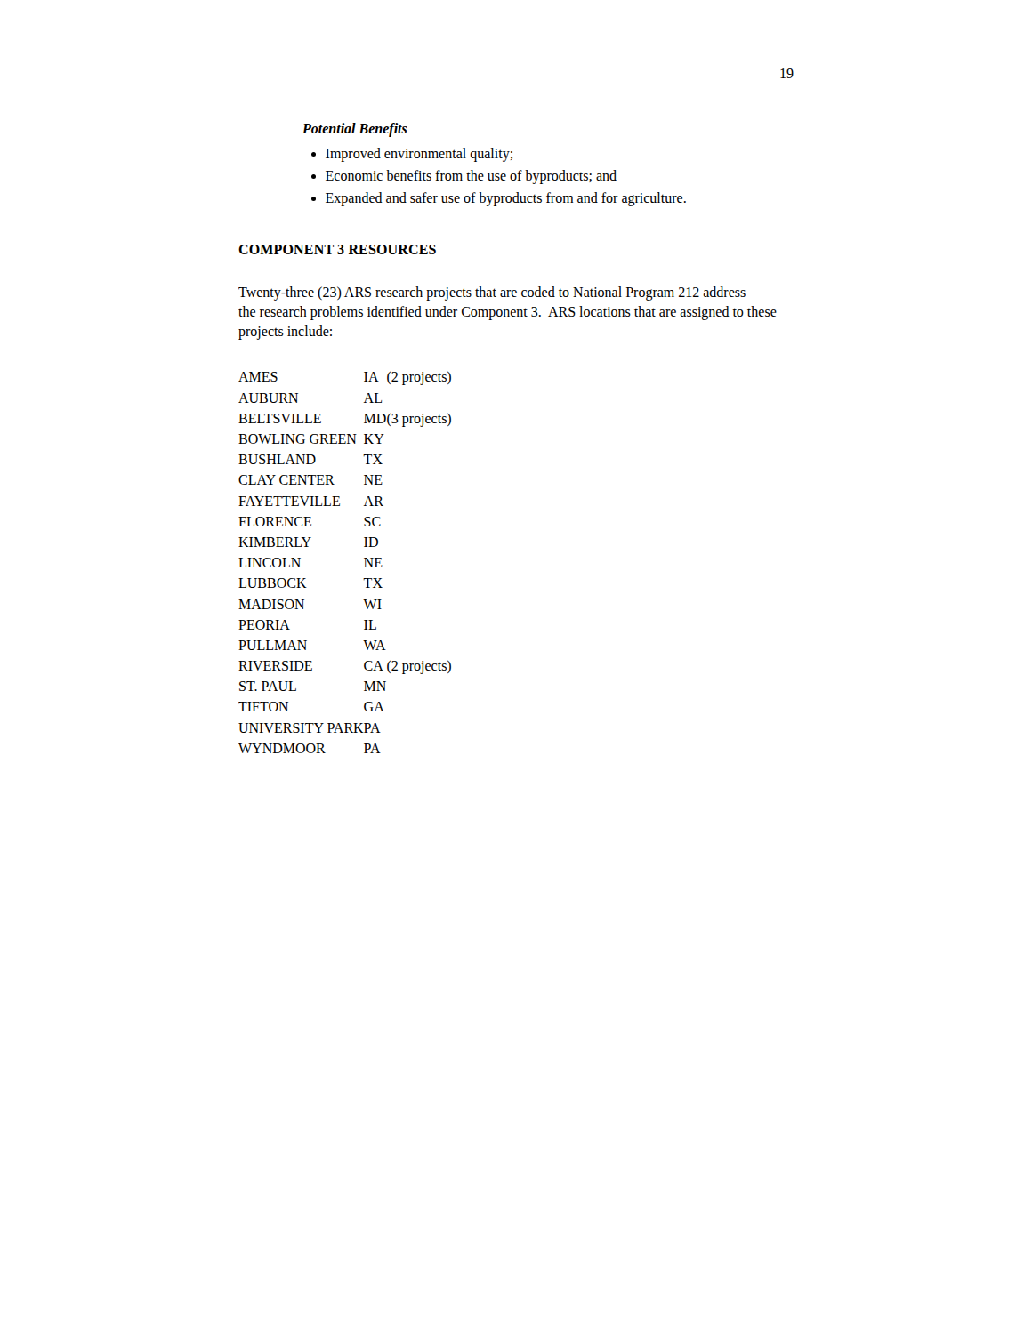19
Potential Benefits
Improved environmental quality;
Economic benefits from the use of byproducts; and
Expanded and safer use of byproducts from and for agriculture.
COMPONENT 3 RESOURCES
Twenty-three (23) ARS research projects that are coded to National Program 212 address the research problems identified under Component 3. ARS locations that are assigned to these projects include:
| AMES | IA | (2 projects) |
| AUBURN | AL | |
| BELTSVILLE | MD | (3 projects) |
| BOWLING GREEN | KY | |
| BUSHLAND | TX | |
| CLAY CENTER | NE | |
| FAYETTEVILLE | AR | |
| FLORENCE | SC | |
| KIMBERLY | ID | |
| LINCOLN | NE | |
| LUBBOCK | TX | |
| MADISON | WI | |
| PEORIA | IL | |
| PULLMAN | WA | |
| RIVERSIDE | CA | (2 projects) |
| ST. PAUL | MN | |
| TIFTON | GA | |
| UNIVERSITY PARK | PA | |
| WYNDMOOR | PA | |